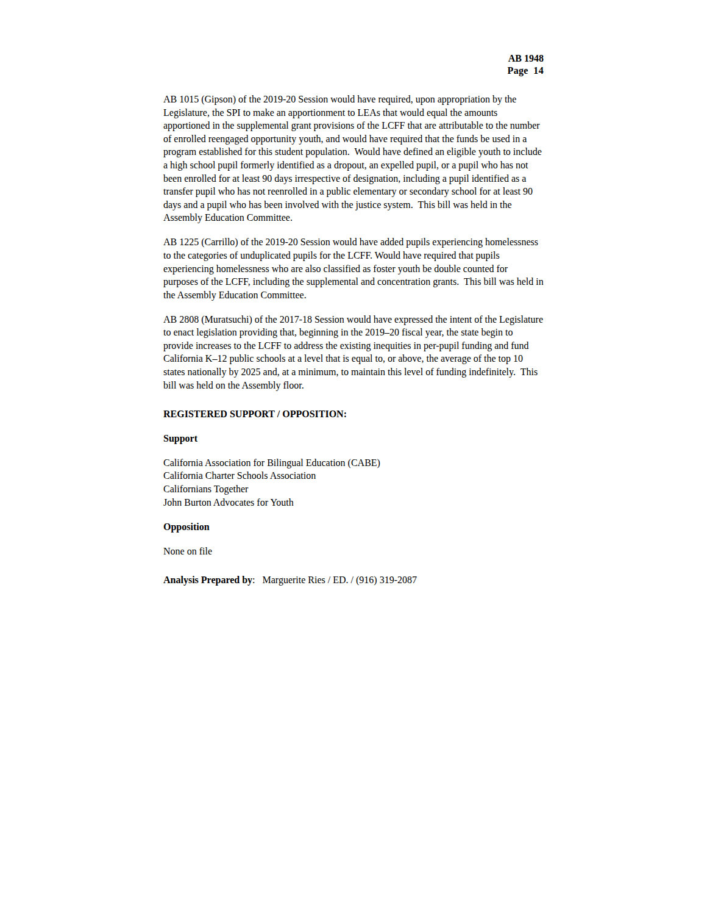AB 1948 Page 14
AB 1015 (Gipson) of the 2019-20 Session would have required, upon appropriation by the Legislature, the SPI to make an apportionment to LEAs that would equal the amounts apportioned in the supplemental grant provisions of the LCFF that are attributable to the number of enrolled reengaged opportunity youth, and would have required that the funds be used in a program established for this student population. Would have defined an eligible youth to include a high school pupil formerly identified as a dropout, an expelled pupil, or a pupil who has not been enrolled for at least 90 days irrespective of designation, including a pupil identified as a transfer pupil who has not reenrolled in a public elementary or secondary school for at least 90 days and a pupil who has been involved with the justice system. This bill was held in the Assembly Education Committee.
AB 1225 (Carrillo) of the 2019-20 Session would have added pupils experiencing homelessness to the categories of unduplicated pupils for the LCFF. Would have required that pupils experiencing homelessness who are also classified as foster youth be double counted for purposes of the LCFF, including the supplemental and concentration grants. This bill was held in the Assembly Education Committee.
AB 2808 (Muratsuchi) of the 2017-18 Session would have expressed the intent of the Legislature to enact legislation providing that, beginning in the 2019–20 fiscal year, the state begin to provide increases to the LCFF to address the existing inequities in per-pupil funding and fund California K–12 public schools at a level that is equal to, or above, the average of the top 10 states nationally by 2025 and, at a minimum, to maintain this level of funding indefinitely. This bill was held on the Assembly floor.
REGISTERED SUPPORT / OPPOSITION:
Support
California Association for Bilingual Education (CABE)
California Charter Schools Association
Californians Together
John Burton Advocates for Youth
Opposition
None on file
Analysis Prepared by: Marguerite Ries / ED. / (916) 319-2087